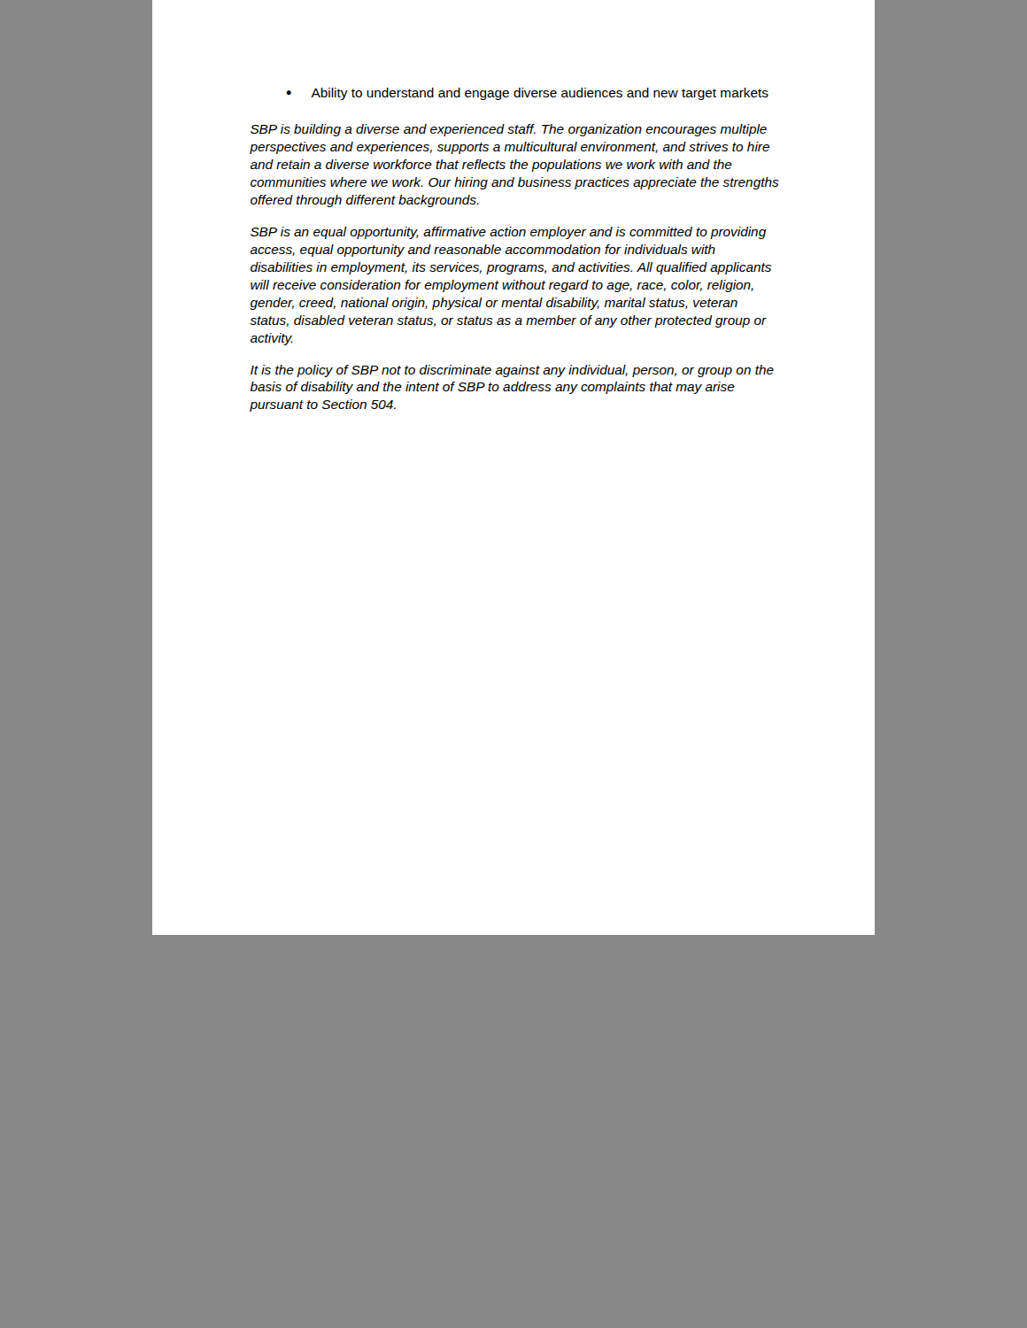Ability to understand and engage diverse audiences and new target markets
SBP is building a diverse and experienced staff. The organization encourages multiple perspectives and experiences, supports a multicultural environment, and strives to hire and retain a diverse workforce that reflects the populations we work with and the communities where we work. Our hiring and business practices appreciate the strengths offered through different backgrounds.
SBP is an equal opportunity, affirmative action employer and is committed to providing access, equal opportunity and reasonable accommodation for individuals with disabilities in employment, its services, programs, and activities. All qualified applicants will receive consideration for employment without regard to age, race, color, religion, gender, creed, national origin, physical or mental disability, marital status, veteran status, disabled veteran status, or status as a member of any other protected group or activity.
It is the policy of SBP not to discriminate against any individual, person, or group on the basis of disability and the intent of SBP to address any complaints that may arise pursuant to Section 504.